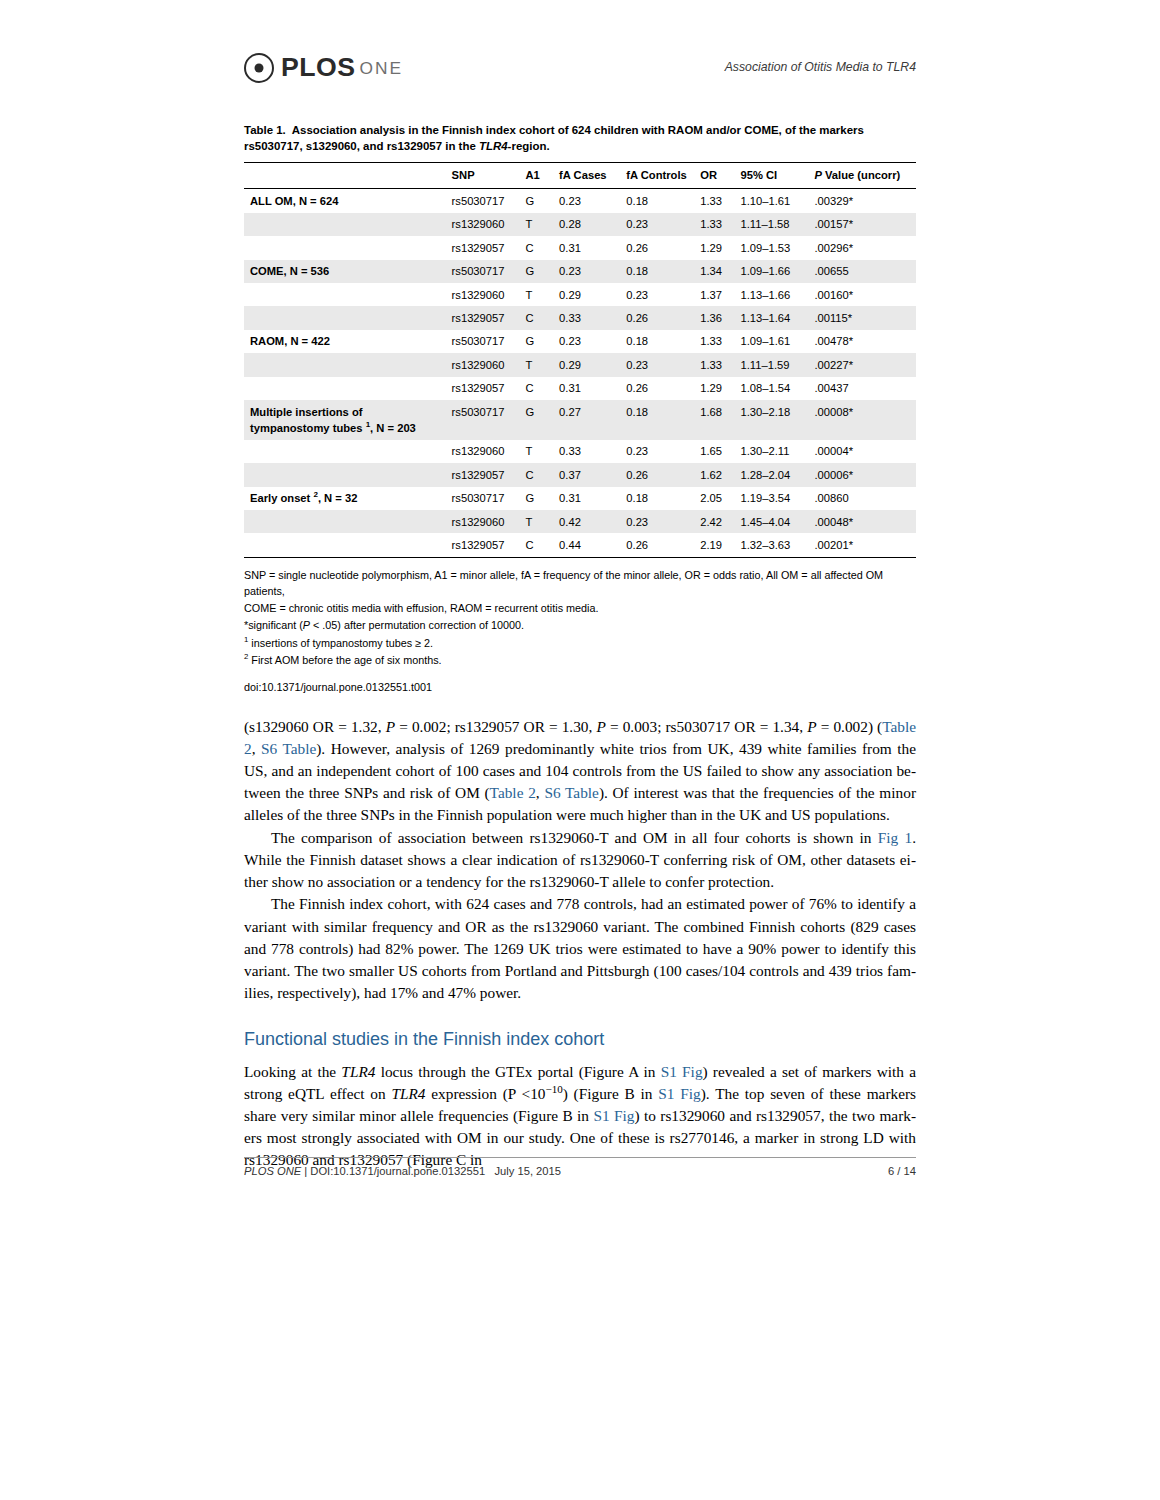PLOS ONE
Association of Otitis Media to TLR4
Table 1. Association analysis in the Finnish index cohort of 624 children with RAOM and/or COME, of the markers rs5030717, s1329060, and rs1329057 in the TLR4-region.
| | SNP | A1 | fA Cases | fA Controls | OR | 95% CI | P Value (uncorr) |
| --- | --- | --- | --- | --- | --- | --- | --- |
| ALL OM, N = 624 | rs5030717 | G | 0.23 | 0.18 | 1.33 | 1.10–1.61 | .00329* |
| | rs1329060 | T | 0.28 | 0.23 | 1.33 | 1.11–1.58 | .00157* |
| | rs1329057 | C | 0.31 | 0.26 | 1.29 | 1.09–1.53 | .00296* |
| COME, N = 536 | rs5030717 | G | 0.23 | 0.18 | 1.34 | 1.09–1.66 | .00655 |
| | rs1329060 | T | 0.29 | 0.23 | 1.37 | 1.13–1.66 | .00160* |
| | rs1329057 | C | 0.33 | 0.26 | 1.36 | 1.13–1.64 | .00115* |
| RAOM, N = 422 | rs5030717 | G | 0.23 | 0.18 | 1.33 | 1.09–1.61 | .00478* |
| | rs1329060 | T | 0.29 | 0.23 | 1.33 | 1.11–1.59 | .00227* |
| | rs1329057 | C | 0.31 | 0.26 | 1.29 | 1.08–1.54 | .00437 |
| Multiple insertions of tympanostomy tubes 1 , N = 203 | rs5030717 | G | 0.27 | 0.18 | 1.68 | 1.30–2.18 | .00008* |
| | rs1329060 | T | 0.33 | 0.23 | 1.65 | 1.30–2.11 | .00004* |
| | rs1329057 | C | 0.37 | 0.26 | 1.62 | 1.28–2.04 | .00006* |
| Early onset 2 , N = 32 | rs5030717 | G | 0.31 | 0.18 | 2.05 | 1.19–3.54 | .00860 |
| | rs1329060 | T | 0.42 | 0.23 | 2.42 | 1.45–4.04 | .00048* |
| | rs1329057 | C | 0.44 | 0.26 | 2.19 | 1.32–3.63 | .00201* |
SNP = single nucleotide polymorphism, A1 = minor allele, fA = frequency of the minor allele, OR = odds ratio, All OM = all affected OM patients,
COME = chronic otitis media with effusion, RAOM = recurrent otitis media.
*significant (P < .05) after permutation correction of 10000.
1 insertions of tympanostomy tubes ≥ 2.
2 First AOM before the age of six months.
doi:10.1371/journal.pone.0132551.t001
(s1329060 OR = 1.32, P = 0.002; rs1329057 OR = 1.30, P = 0.003; rs5030717 OR = 1.34, P = 0.002) (Table 2, S6 Table). However, analysis of 1269 predominantly white trios from UK, 439 white families from the US, and an independent cohort of 100 cases and 104 controls from the US failed to show any association between the three SNPs and risk of OM (Table 2, S6 Table). Of interest was that the frequencies of the minor alleles of the three SNPs in the Finnish population were much higher than in the UK and US populations.
The comparison of association between rs1329060-T and OM in all four cohorts is shown in Fig 1. While the Finnish dataset shows a clear indication of rs1329060-T conferring risk of OM, other datasets either show no association or a tendency for the rs1329060-T allele to confer protection.
The Finnish index cohort, with 624 cases and 778 controls, had an estimated power of 76% to identify a variant with similar frequency and OR as the rs1329060 variant. The combined Finnish cohorts (829 cases and 778 controls) had 82% power. The 1269 UK trios were estimated to have a 90% power to identify this variant. The two smaller US cohorts from Portland and Pittsburgh (100 cases/104 controls and 439 trios families, respectively), had 17% and 47% power.
Functional studies in the Finnish index cohort
Looking at the TLR4 locus through the GTEx portal (Figure A in S1 Fig) revealed a set of markers with a strong eQTL effect on TLR4 expression (P <10−10) (Figure B in S1 Fig). The top seven of these markers share very similar minor allele frequencies (Figure B in S1 Fig) to rs1329060 and rs1329057, the two markers most strongly associated with OM in our study. One of these is rs2770146, a marker in strong LD with rs1329060 and rs1329057 (Figure C in
PLOS ONE | DOI:10.1371/journal.pone.0132551 July 15, 2015
6 / 14